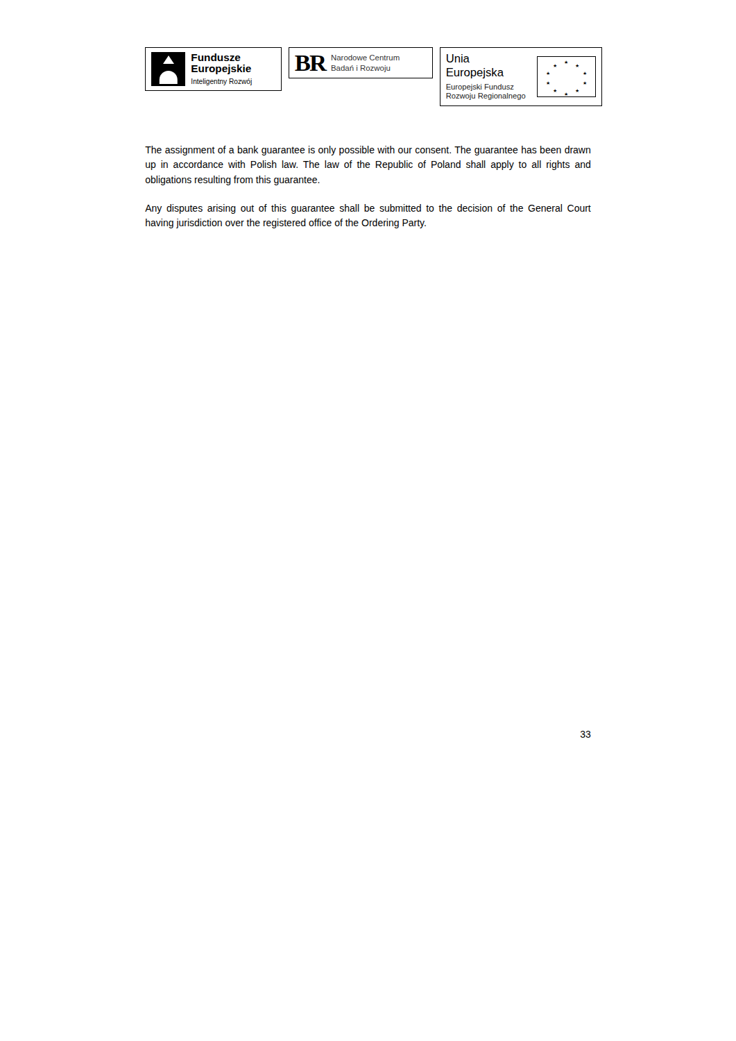Fundusze
Europejskie Inteligentny Rozwój
BR
Narodowe Centrum
Badań i Rozwoju
Unia Europejska Europejski Fundusz
Rozwoju Regionalnego
★ ★ ★ ★ ★ ★ ★ ★ ★ ★
The assignment of a bank guarantee is only possible with our consent. The guarantee has been drawn up in accordance with Polish law. The law of the Republic of Poland shall apply to all rights and obligations resulting from this guarantee.
Any disputes arising out of this guarantee shall be submitted to the decision of the General Court having jurisdiction over the registered office of the Ordering Party.
33